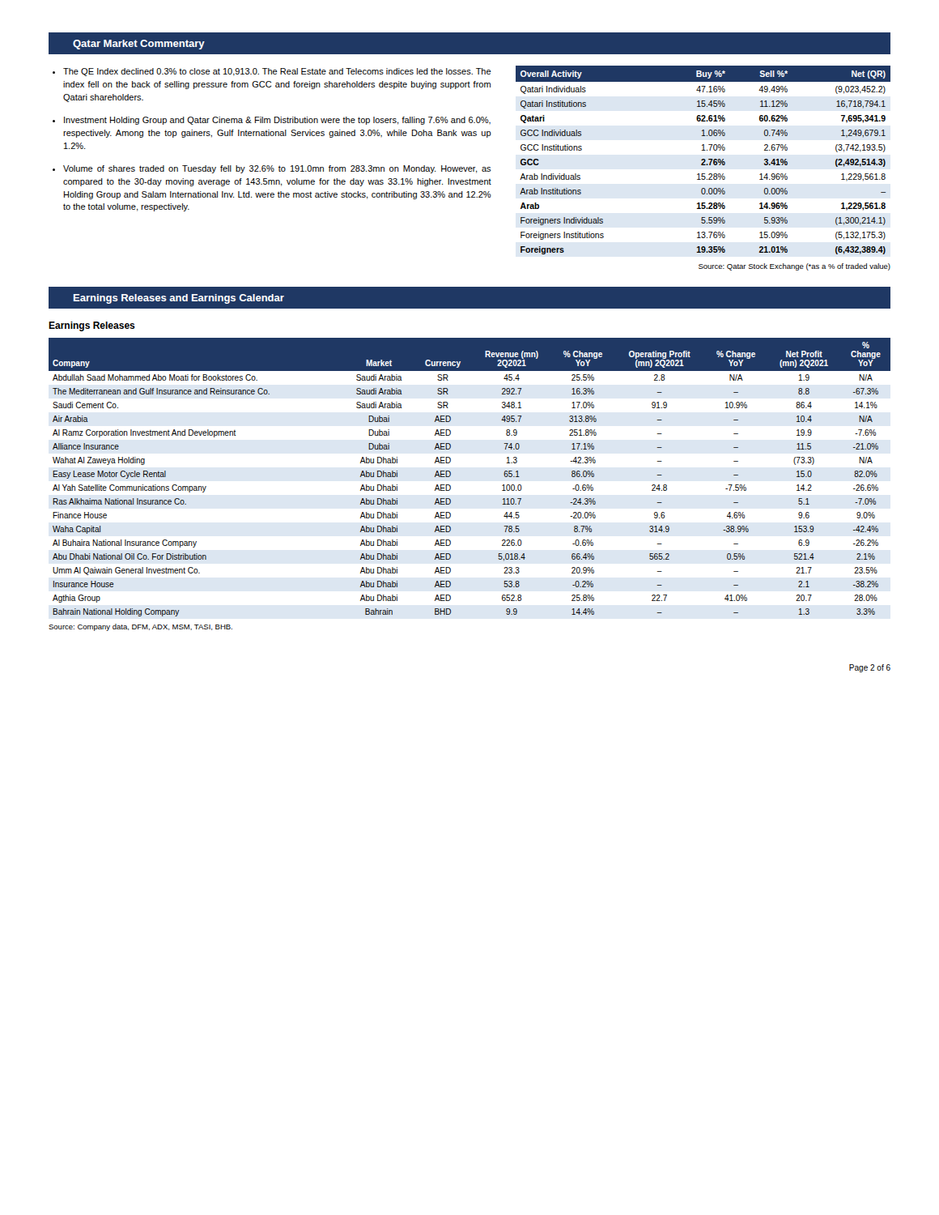Qatar Market Commentary
The QE Index declined 0.3% to close at 10,913.0. The Real Estate and Telecoms indices led the losses. The index fell on the back of selling pressure from GCC and foreign shareholders despite buying support from Qatari shareholders.
Investment Holding Group and Qatar Cinema & Film Distribution were the top losers, falling 7.6% and 6.0%, respectively. Among the top gainers, Gulf International Services gained 3.0%, while Doha Bank was up 1.2%.
Volume of shares traded on Tuesday fell by 32.6% to 191.0mn from 283.3mn on Monday. However, as compared to the 30-day moving average of 143.5mn, volume for the day was 33.1% higher. Investment Holding Group and Salam International Inv. Ltd. were the most active stocks, contributing 33.3% and 12.2% to the total volume, respectively.
| Overall Activity | Buy %* | Sell %* | Net (QR) |
| --- | --- | --- | --- |
| Qatari Individuals | 47.16% | 49.49% | (9,023,452.2) |
| Qatari Institutions | 15.45% | 11.12% | 16,718,794.1 |
| Qatari | 62.61% | 60.62% | 7,695,341.9 |
| GCC Individuals | 1.06% | 0.74% | 1,249,679.1 |
| GCC Institutions | 1.70% | 2.67% | (3,742,193.5) |
| GCC | 2.76% | 3.41% | (2,492,514.3) |
| Arab Individuals | 15.28% | 14.96% | 1,229,561.8 |
| Arab Institutions | 0.00% | 0.00% | – |
| Arab | 15.28% | 14.96% | 1,229,561.8 |
| Foreigners Individuals | 5.59% | 5.93% | (1,300,214.1) |
| Foreigners Institutions | 13.76% | 15.09% | (5,132,175.3) |
| Foreigners | 19.35% | 21.01% | (6,432,389.4) |
Source: Qatar Stock Exchange (*as a % of traded value)
Earnings Releases and Earnings Calendar
Earnings Releases
| Company | Market | Currency | Revenue (mn) 2Q2021 | % Change YoY | Operating Profit (mn) 2Q2021 | % Change YoY | Net Profit (mn) 2Q2021 | % Change YoY |
| --- | --- | --- | --- | --- | --- | --- | --- | --- |
| Abdullah Saad Mohammed Abo Moati for Bookstores Co. | Saudi Arabia | SR | 45.4 | 25.5% | 2.8 | N/A | 1.9 | N/A |
| The Mediterranean and Gulf Insurance and Reinsurance Co. | Saudi Arabia | SR | 292.7 | 16.3% | – | – | 8.8 | -67.3% |
| Saudi Cement Co. | Saudi Arabia | SR | 348.1 | 17.0% | 91.9 | 10.9% | 86.4 | 14.1% |
| Air Arabia | Dubai | AED | 495.7 | 313.8% | – | – | 10.4 | N/A |
| Al Ramz Corporation Investment And Development | Dubai | AED | 8.9 | 251.8% | – | – | 19.9 | -7.6% |
| Alliance Insurance | Dubai | AED | 74.0 | 17.1% | – | – | 11.5 | -21.0% |
| Wahat Al Zaweya Holding | Abu Dhabi | AED | 1.3 | -42.3% | – | – | (73.3) | N/A |
| Easy Lease Motor Cycle Rental | Abu Dhabi | AED | 65.1 | 86.0% | – | – | 15.0 | 82.0% |
| Al Yah Satellite Communications Company | Abu Dhabi | AED | 100.0 | -0.6% | 24.8 | -7.5% | 14.2 | -26.6% |
| Ras Alkhaima National Insurance Co. | Abu Dhabi | AED | 110.7 | -24.3% | – | – | 5.1 | -7.0% |
| Finance House | Abu Dhabi | AED | 44.5 | -20.0% | 9.6 | 4.6% | 9.6 | 9.0% |
| Waha Capital | Abu Dhabi | AED | 78.5 | 8.7% | 314.9 | -38.9% | 153.9 | -42.4% |
| Al Buhaira National Insurance Company | Abu Dhabi | AED | 226.0 | -0.6% | – | – | 6.9 | -26.2% |
| Abu Dhabi National Oil Co. For Distribution | Abu Dhabi | AED | 5,018.4 | 66.4% | 565.2 | 0.5% | 521.4 | 2.1% |
| Umm Al Qaiwain General Investment Co. | Abu Dhabi | AED | 23.3 | 20.9% | – | – | 21.7 | 23.5% |
| Insurance House | Abu Dhabi | AED | 53.8 | -0.2% | – | – | 2.1 | -38.2% |
| Agthia Group | Abu Dhabi | AED | 652.8 | 25.8% | 22.7 | 41.0% | 20.7 | 28.0% |
| Bahrain National Holding Company | Bahrain | BHD | 9.9 | 14.4% | – | – | 1.3 | 3.3% |
Source: Company data, DFM, ADX, MSM, TASI, BHB.
Page 2 of 6